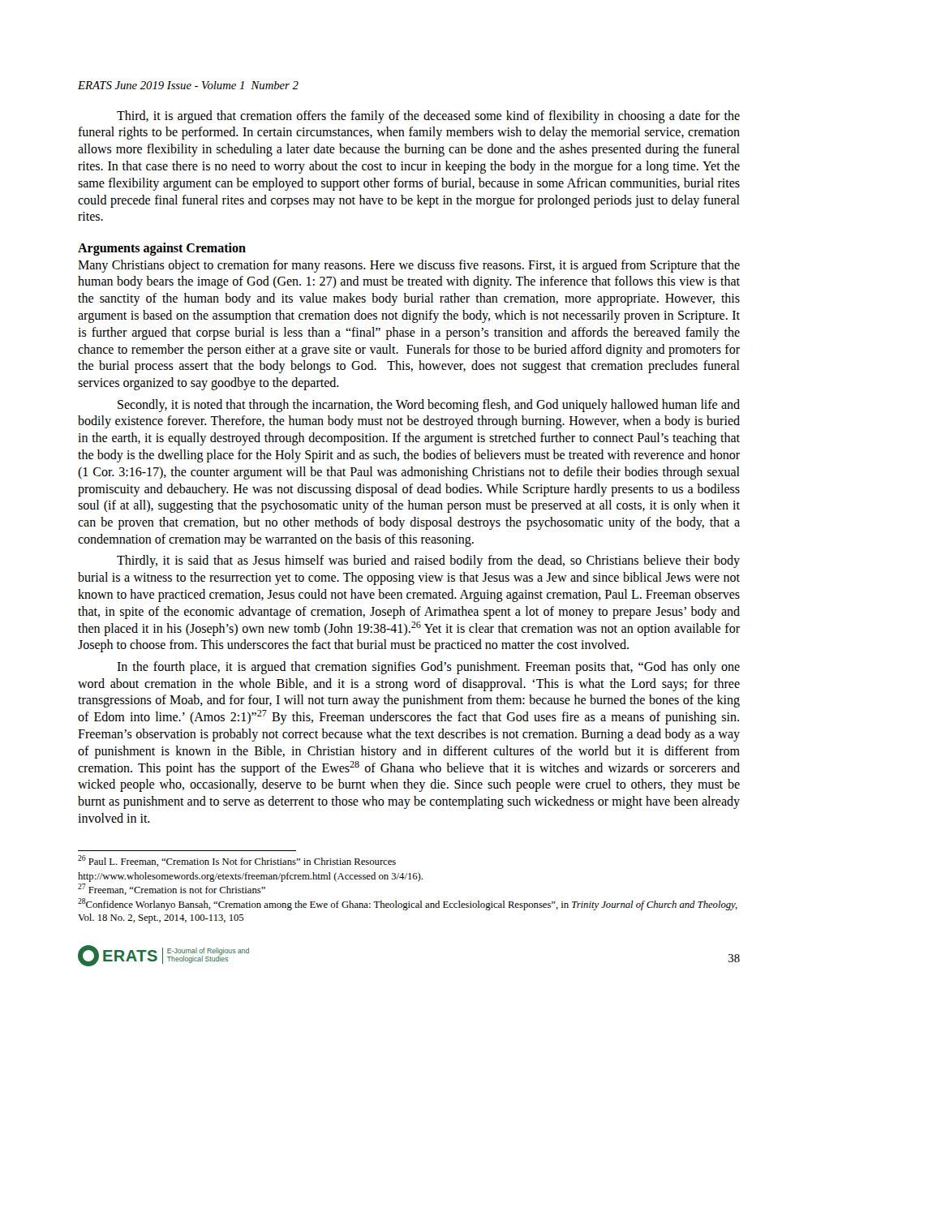ERATS June 2019 Issue - Volume 1 Number 2
Third, it is argued that cremation offers the family of the deceased some kind of flexibility in choosing a date for the funeral rights to be performed. In certain circumstances, when family members wish to delay the memorial service, cremation allows more flexibility in scheduling a later date because the burning can be done and the ashes presented during the funeral rites. In that case there is no need to worry about the cost to incur in keeping the body in the morgue for a long time. Yet the same flexibility argument can be employed to support other forms of burial, because in some African communities, burial rites could precede final funeral rites and corpses may not have to be kept in the morgue for prolonged periods just to delay funeral rites.
Arguments against Cremation
Many Christians object to cremation for many reasons. Here we discuss five reasons. First, it is argued from Scripture that the human body bears the image of God (Gen. 1: 27) and must be treated with dignity. The inference that follows this view is that the sanctity of the human body and its value makes body burial rather than cremation, more appropriate. However, this argument is based on the assumption that cremation does not dignify the body, which is not necessarily proven in Scripture. It is further argued that corpse burial is less than a “final” phase in a person’s transition and affords the bereaved family the chance to remember the person either at a grave site or vault. Funerals for those to be buried afford dignity and promoters for the burial process assert that the body belongs to God. This, however, does not suggest that cremation precludes funeral services organized to say goodbye to the departed.
Secondly, it is noted that through the incarnation, the Word becoming flesh, and God uniquely hallowed human life and bodily existence forever. Therefore, the human body must not be destroyed through burning. However, when a body is buried in the earth, it is equally destroyed through decomposition. If the argument is stretched further to connect Paul’s teaching that the body is the dwelling place for the Holy Spirit and as such, the bodies of believers must be treated with reverence and honor (1 Cor. 3:16-17), the counter argument will be that Paul was admonishing Christians not to defile their bodies through sexual promiscuity and debauchery. He was not discussing disposal of dead bodies. While Scripture hardly presents to us a bodiless soul (if at all), suggesting that the psychosomatic unity of the human person must be preserved at all costs, it is only when it can be proven that cremation, but no other methods of body disposal destroys the psychosomatic unity of the body, that a condemnation of cremation may be warranted on the basis of this reasoning.
Thirdly, it is said that as Jesus himself was buried and raised bodily from the dead, so Christians believe their body burial is a witness to the resurrection yet to come. The opposing view is that Jesus was a Jew and since biblical Jews were not known to have practiced cremation, Jesus could not have been cremated. Arguing against cremation, Paul L. Freeman observes that, in spite of the economic advantage of cremation, Joseph of Arimathea spent a lot of money to prepare Jesus’ body and then placed it in his (Joseph’s) own new tomb (John 19:38-41).26 Yet it is clear that cremation was not an option available for Joseph to choose from. This underscores the fact that burial must be practiced no matter the cost involved.
In the fourth place, it is argued that cremation signifies God’s punishment. Freeman posits that, “God has only one word about cremation in the whole Bible, and it is a strong word of disapproval. ‘This is what the Lord says; for three transgressions of Moab, and for four, I will not turn away the punishment from them: because he burned the bones of the king of Edom into lime.’ (Amos 2:1)”27 By this, Freeman underscores the fact that God uses fire as a means of punishing sin. Freeman’s observation is probably not correct because what the text describes is not cremation. Burning a dead body as a way of punishment is known in the Bible, in Christian history and in different cultures of the world but it is different from cremation. This point has the support of the Ewes28 of Ghana who believe that it is witches and wizards or sorcerers and wicked people who, occasionally, deserve to be burnt when they die. Since such people were cruel to others, they must be burnt as punishment and to serve as deterrent to those who may be contemplating such wickedness or might have been already involved in it.
26 Paul L. Freeman, “Cremation Is Not for Christians” in Christian Resources
http://www.wholesomewords.org/etexts/freeman/pfcrem.html (Accessed on 3/4/16).
27 Freeman, “Cremation is not for Christians”
28Confidence Worlanyo Bansah, “Cremation among the Ewe of Ghana: Theological and Ecclesiological Responses”, in Trinity Journal of Church and Theology, Vol. 18 No. 2, Sept., 2014, 100-113, 105
ERATS
E-Journal of Religious and
Theological Studies
38